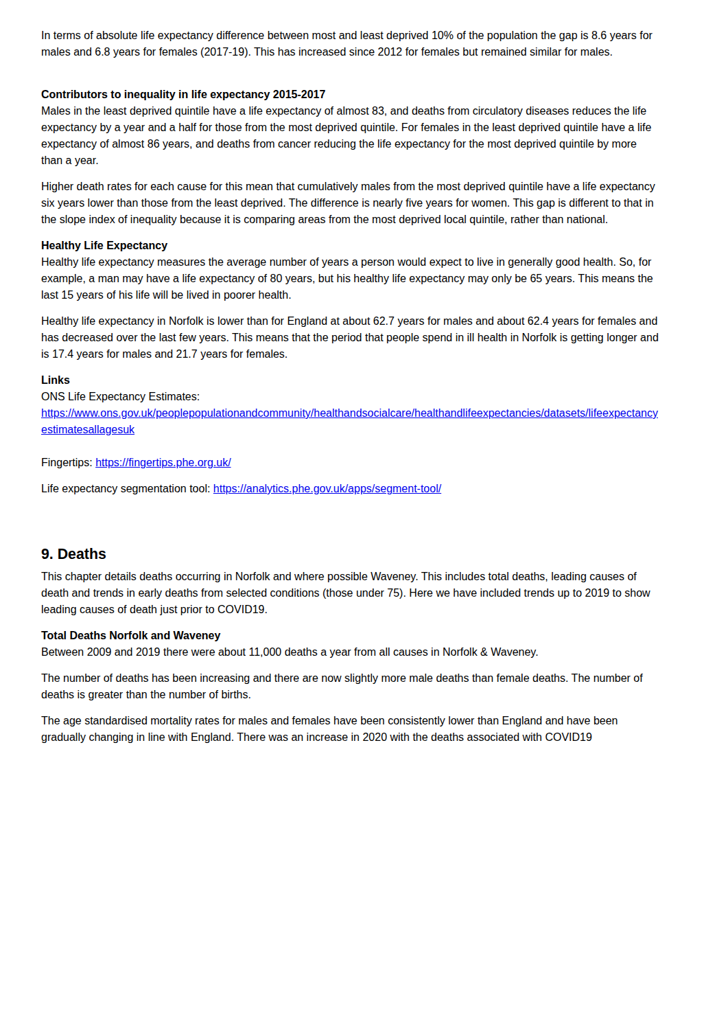In terms of absolute life expectancy difference between most and least deprived 10% of the population the gap is 8.6 years for males and 6.8 years for females (2017-19). This has increased since 2012 for females but remained similar for males.
Contributors to inequality in life expectancy 2015-2017
Males in the least deprived quintile have a life expectancy of almost 83, and deaths from circulatory diseases reduces the life expectancy by a year and a half for those from the most deprived quintile. For females in the least deprived quintile have a life expectancy of almost 86 years, and deaths from cancer reducing the life expectancy for the most deprived quintile by more than a year.
Higher death rates for each cause for this mean that cumulatively males from the most deprived quintile have a life expectancy six years lower than those from the least deprived. The difference is nearly five years for women. This gap is different to that in the slope index of inequality because it is comparing areas from the most deprived local quintile, rather than national.
Healthy Life Expectancy
Healthy life expectancy measures the average number of years a person would expect to live in generally good health. So, for example, a man may have a life expectancy of 80 years, but his healthy life expectancy may only be 65 years. This means the last 15 years of his life will be lived in poorer health.
Healthy life expectancy in Norfolk is lower than for England at about 62.7 years for males and about 62.4 years for females and has decreased over the last few years. This means that the period that people spend in ill health in Norfolk is getting longer and is 17.4 years for males and 21.7 years for females.
Links
ONS Life Expectancy Estimates:
https://www.ons.gov.uk/peoplepopulationandcommunity/healthandsocialcare/healthandlifeexpectancies/datasets/lifeexpectancyestimatesallagesuk
Fingertips: https://fingertips.phe.org.uk/
Life expectancy segmentation tool: https://analytics.phe.gov.uk/apps/segment-tool/
9. Deaths
This chapter details deaths occurring in Norfolk and where possible Waveney. This includes total deaths, leading causes of death and trends in early deaths from selected conditions (those under 75). Here we have included trends up to 2019 to show leading causes of death just prior to COVID19.
Total Deaths Norfolk and Waveney
Between 2009 and 2019 there were about 11,000 deaths a year from all causes in Norfolk & Waveney.
The number of deaths has been increasing and there are now slightly more male deaths than female deaths. The number of deaths is greater than the number of births.
The age standardised mortality rates for males and females have been consistently lower than England and have been gradually changing in line with England. There was an increase in 2020 with the deaths associated with COVID19